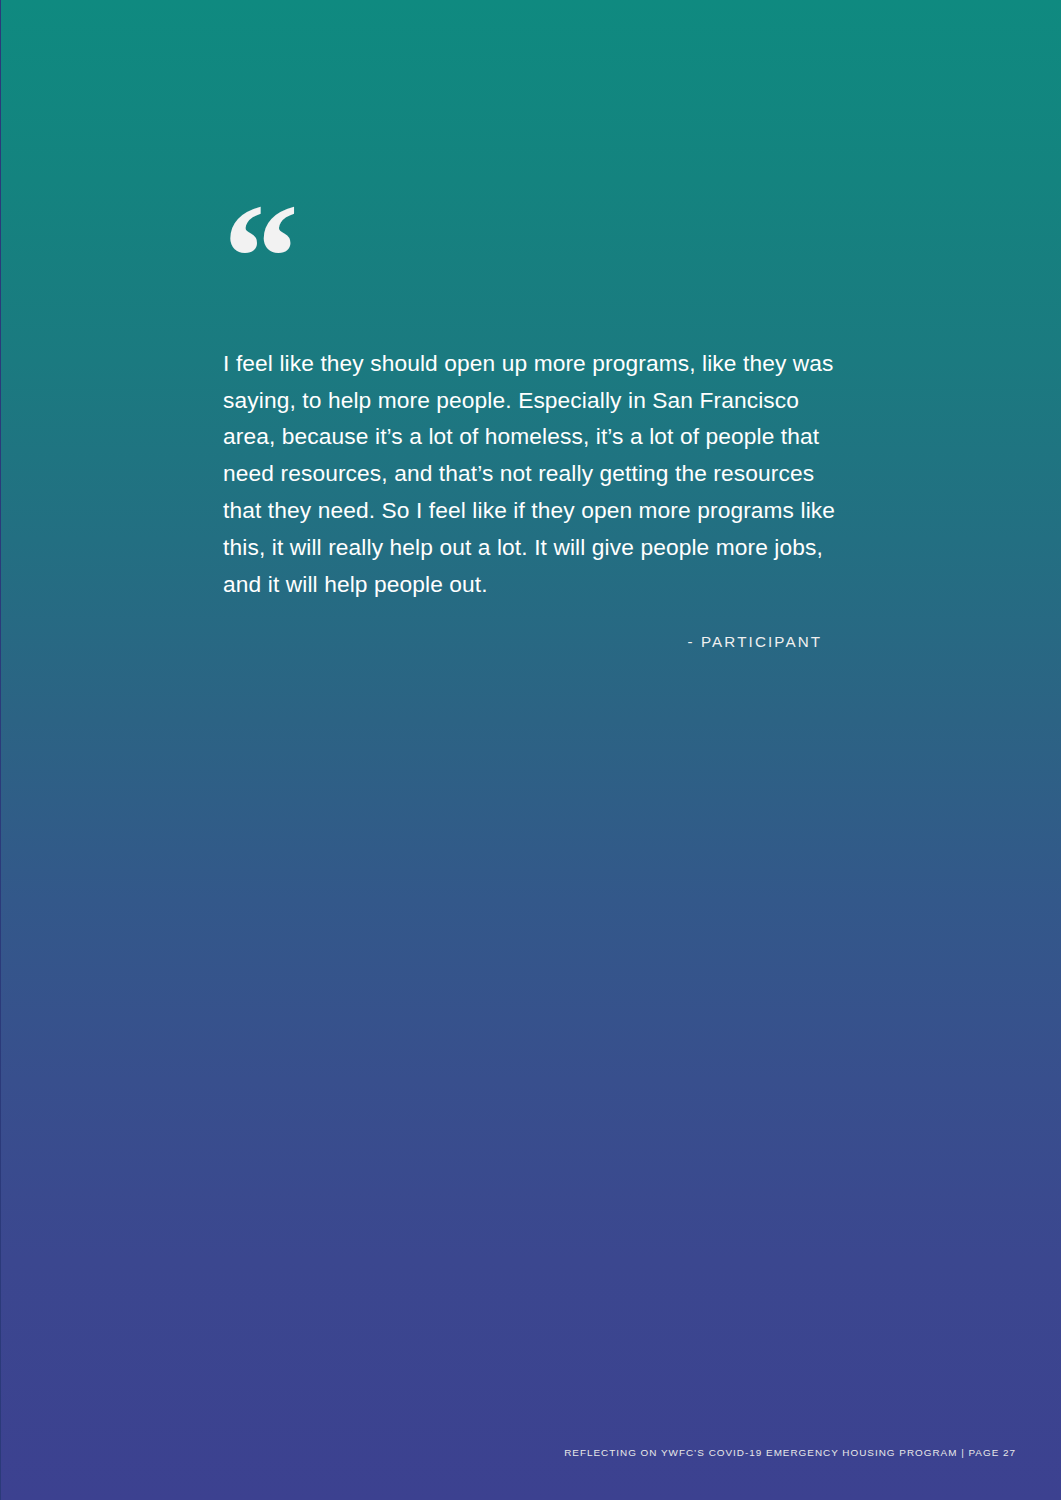“
I feel like they should open up more programs, like they was saying, to help more people. Especially in San Francisco area, because it’s a lot of homeless, it’s a lot of people that need resources, and that’s not really getting the resources that they need. So I feel like if they open more programs like this, it will really help out a lot. It will give people more jobs, and it will help people out.
- Participant
Reflecting on YWFC’s COVID-19 Emergency Housing Program | Page 27